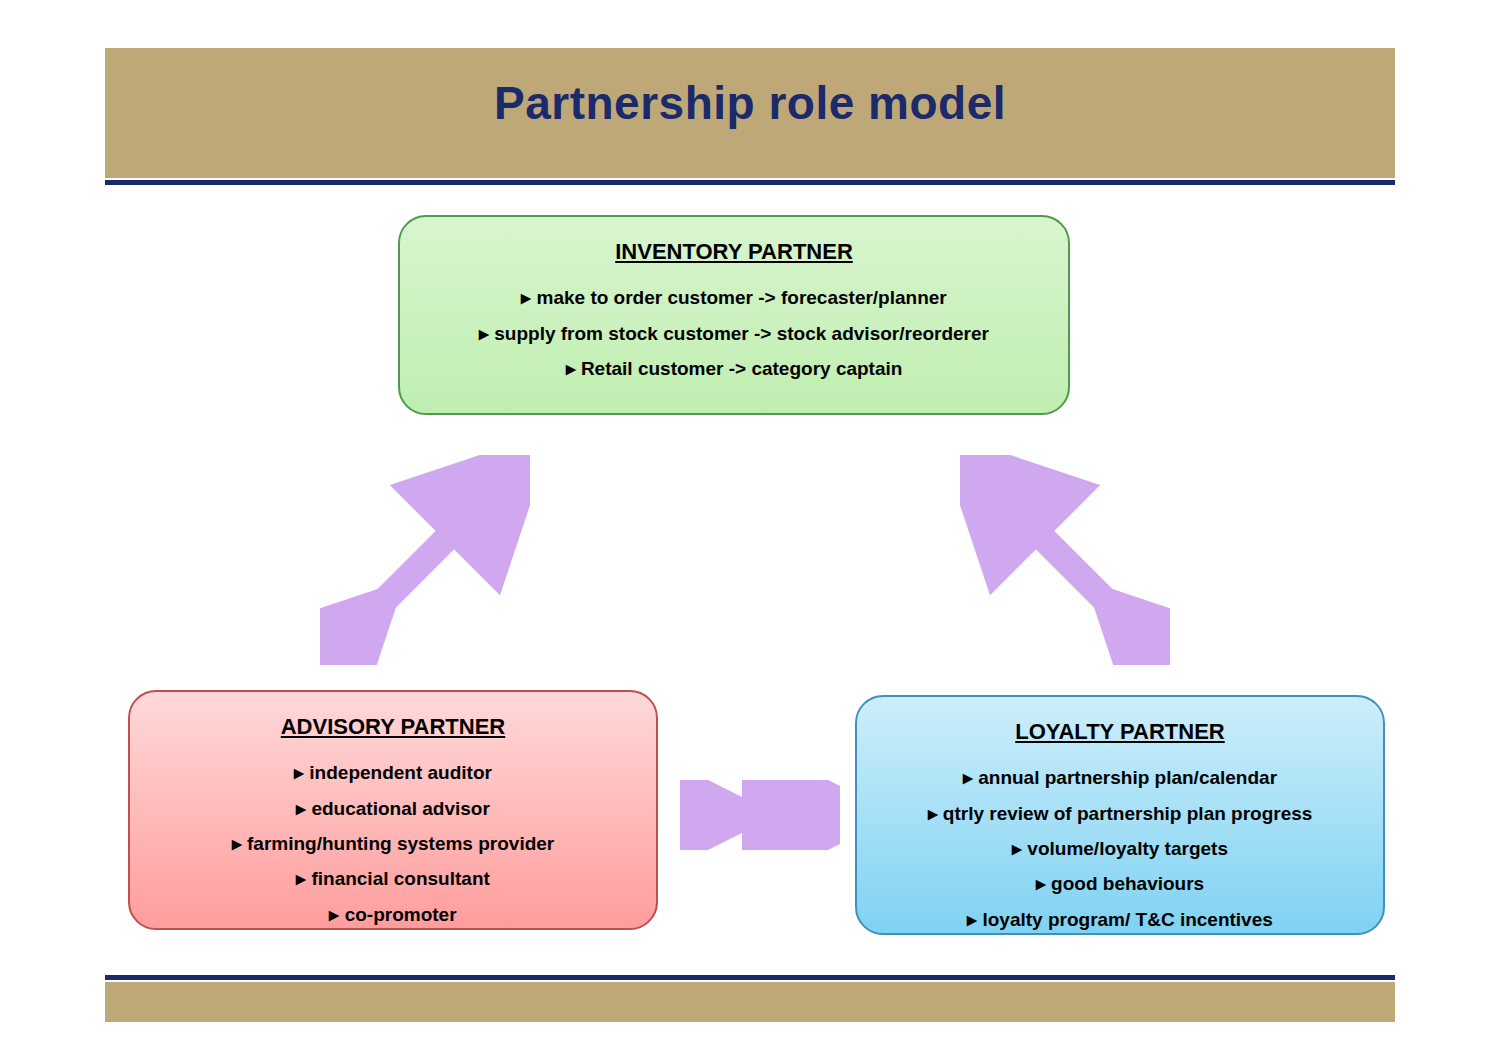Partnership role model
INVENTORY PARTNER
make to order customer -> forecaster/planner
supply from stock customer -> stock advisor/reorderer
Retail customer -> category captain
ADVISORY PARTNER
independent auditor
educational advisor
farming/hunting systems provider
financial consultant
co-promoter
LOYALTY PARTNER
annual partnership plan/calendar
qtrly review of partnership plan progress
volume/loyalty targets
good behaviours
loyalty program/ T&C incentives